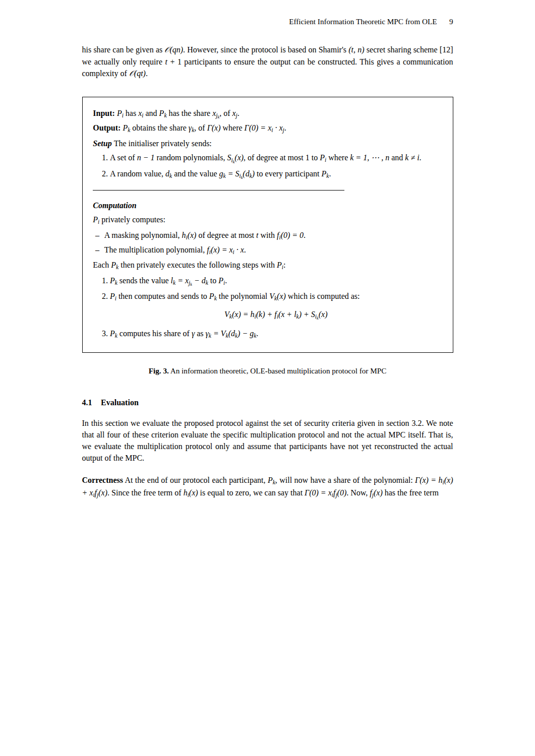Efficient Information Theoretic MPC from OLE 9
his share can be given as 𝒪(qn). However, since the protocol is based on Shamir's (t, n) secret sharing scheme [12] we actually only require t + 1 participants to ensure the output can be constructed. This gives a communication complexity of 𝒪(qt).
Input: Pi has xi and Pk has the share xjk, of xj.
Output: Pk obtains the share γk, of Γ(x) where Γ(0) = xi · xj.
Setup The initialiser privately sends:
A set of n − 1 random polynomials, Sik(x), of degree at most 1 to Pi where k = 1, ⋯ , n and k ≠ i.
A random value, dk and the value gk = Sik(dk) to every participant Pk.
Computation
Pi privately computes:
A masking polynomial, hi(x) of degree at most t with fi(0) = 0.
The multiplication polynomial, fi(x) = xi · x.
Each Pk then privately executes the following steps with Pi:
Pk sends the value lk = xjk − dk to Pi.
Pi then computes and sends to Pk the polynomial Vk(x) which is computed as:
Vk(x) = hi(k) + fi(x + lk) + Sik(x)
Pk computes his share of γ as γk = Vk(dk) − gk.
Fig. 3. An information theoretic, OLE-based multiplication protocol for MPC
4.1 Evaluation
In this section we evaluate the proposed protocol against the set of security criteria given in section 3.2. We note that all four of these criterion evaluate the specific multiplication protocol and not the actual MPC itself. That is, we evaluate the multiplication protocol only and assume that participants have not yet reconstructed the actual output of the MPC.
Correctness At the end of our protocol each participant, Pk, will now have a share of the polynomial: Γ(x) = hi(x) + xifj(x). Since the free term of hi(x) is equal to zero, we can say that Γ(0) = xifj(0). Now, fj(x) has the free term